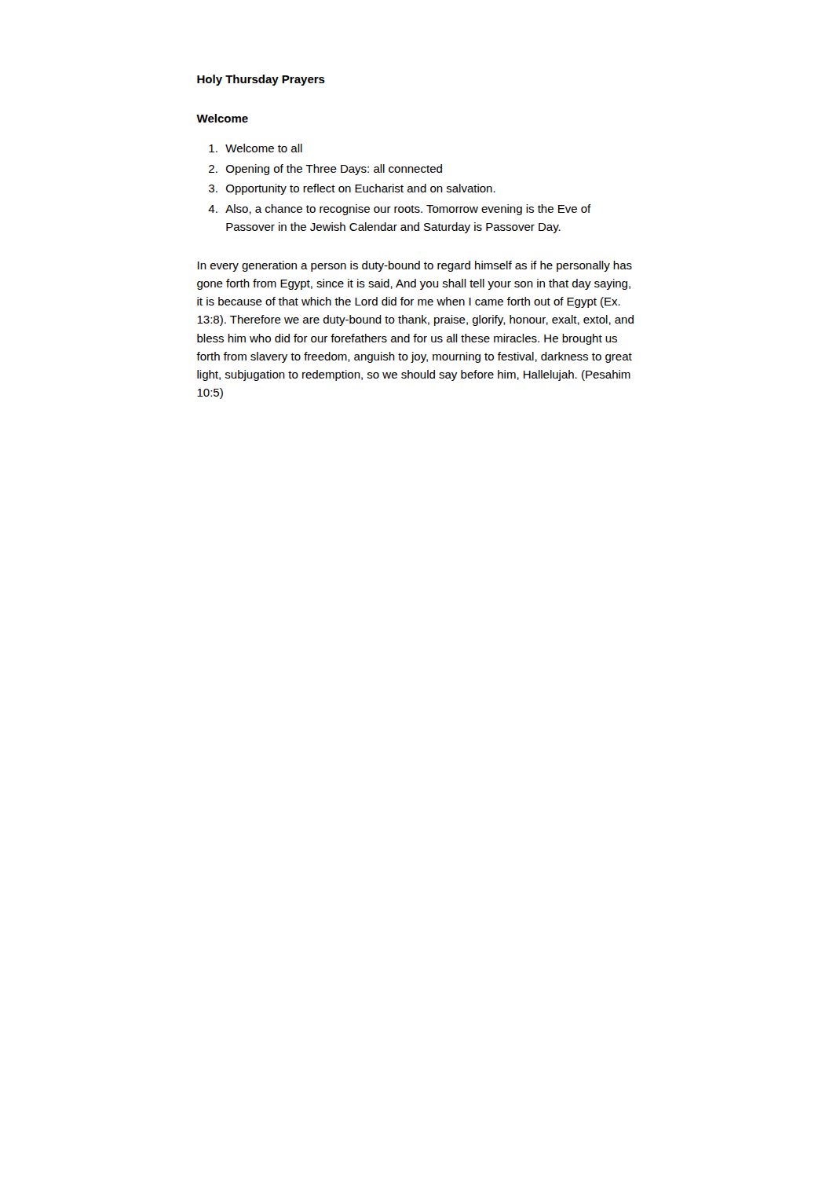Holy Thursday Prayers
Welcome
Welcome to all
Opening of the Three Days: all connected
Opportunity to reflect on Eucharist and on salvation.
Also, a chance to recognise our roots. Tomorrow evening is the Eve of Passover in the Jewish Calendar and Saturday is Passover Day.
In every generation a person is duty-bound to regard himself as if he personally has gone forth from Egypt, since it is said, And you shall tell your son in that day saying, it is because of that which the Lord did for me when I came forth out of Egypt (Ex. 13:8). Therefore we are duty-bound to thank, praise, glorify, honour, exalt, extol, and bless him who did for our forefathers and for us all these miracles. He brought us forth from slavery to freedom, anguish to joy, mourning to festival, darkness to great light, subjugation to redemption, so we should say before him, Hallelujah. (Pesahim 10:5)